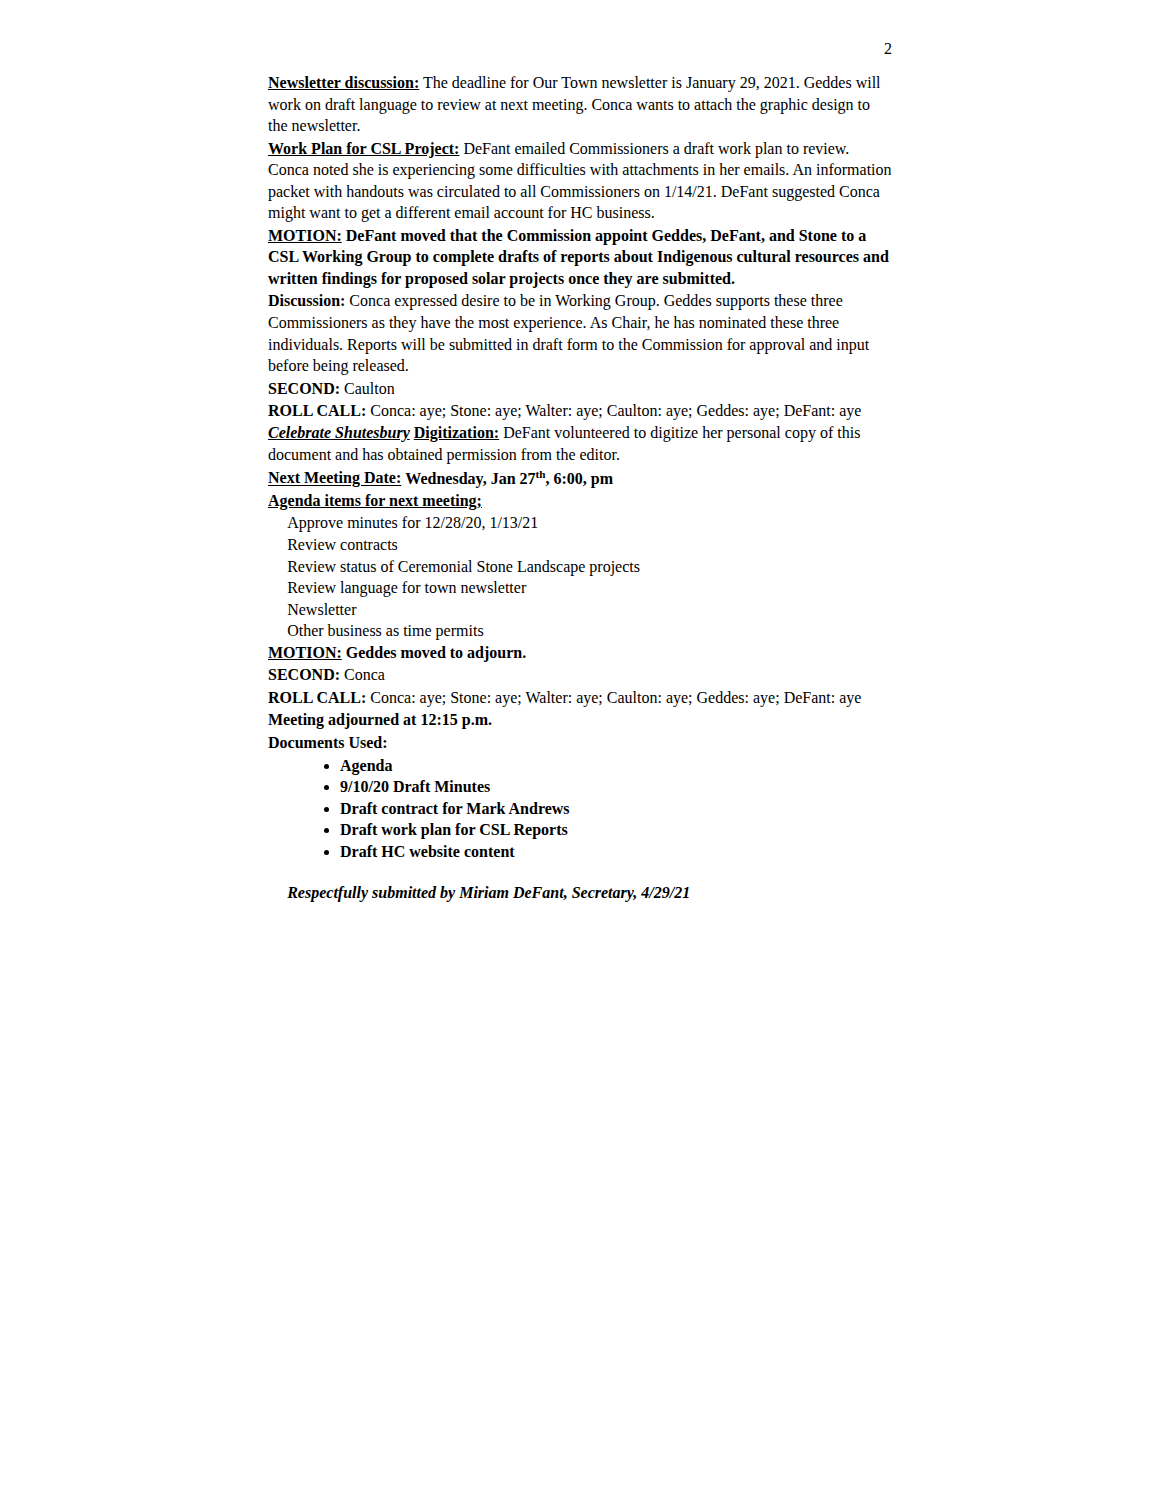2
Newsletter discussion: The deadline for Our Town newsletter is January 29, 2021. Geddes will work on draft language to review at next meeting. Conca wants to attach the graphic design to the newsletter.
Work Plan for CSL Project: DeFant emailed Commissioners a draft work plan to review. Conca noted she is experiencing some difficulties with attachments in her emails. An information packet with handouts was circulated to all Commissioners on 1/14/21. DeFant suggested Conca might want to get a different email account for HC business.
MOTION: DeFant moved that the Commission appoint Geddes, DeFant, and Stone to a CSL Working Group to complete drafts of reports about Indigenous cultural resources and written findings for proposed solar projects once they are submitted.
Discussion: Conca expressed desire to be in Working Group. Geddes supports these three Commissioners as they have the most experience. As Chair, he has nominated these three individuals. Reports will be submitted in draft form to the Commission for approval and input before being released.
SECOND: Caulton
ROLL CALL: Conca: aye; Stone: aye; Walter: aye; Caulton: aye; Geddes: aye; DeFant: aye
Celebrate Shutesbury Digitization: DeFant volunteered to digitize her personal copy of this document and has obtained permission from the editor.
Next Meeting Date: Wednesday, Jan 27th, 6:00, pm
Agenda items for next meeting;
Approve minutes for 12/28/20, 1/13/21
Review contracts
Review status of Ceremonial Stone Landscape projects
Review language for town newsletter
Newsletter
Other business as time permits
MOTION: Geddes moved to adjourn.
SECOND: Conca
ROLL CALL: Conca: aye; Stone: aye; Walter: aye; Caulton: aye; Geddes: aye; DeFant: aye
Meeting adjourned at 12:15 p.m.
Documents Used:
Agenda
9/10/20 Draft Minutes
Draft contract for Mark Andrews
Draft work plan for CSL Reports
Draft HC website content
Respectfully submitted by Miriam DeFant, Secretary, 4/29/21